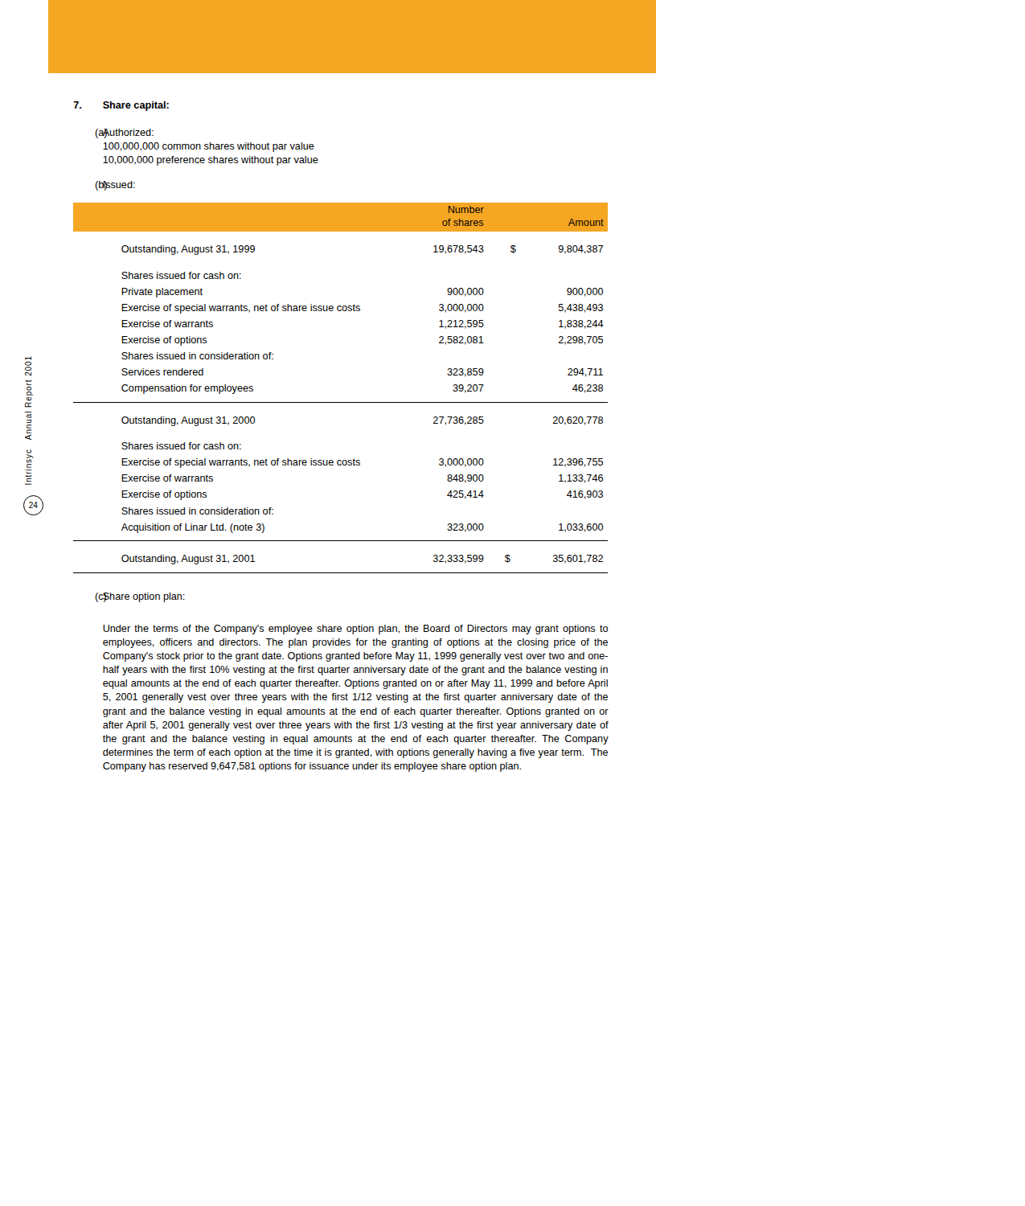Intrinsyc Annual Report 2001
24
7.
Share capital:
(a)
Authorized:
100,000,000 common shares without par value
10,000,000 preference shares without par value
(b)
Issued:
| | Number of shares | Amount |
| --- | --- | --- |
| Outstanding, August 31, 1999 | 19,678,543 | $ 9,804,387 |
| Shares issued for cash on: | | |
| Private placement | 900,000 | 900,000 |
| Exercise of special warrants, net of share issue costs | 3,000,000 | 5,438,493 |
| Exercise of warrants | 1,212,595 | 1,838,244 |
| Exercise of options | 2,582,081 | 2,298,705 |
| Shares issued in consideration of: | | |
| Services rendered | 323,859 | 294,711 |
| Compensation for employees | 39,207 | 46,238 |
| Outstanding, August 31, 2000 | 27,736,285 | 20,620,778 |
| Shares issued for cash on: | | |
| Exercise of special warrants, net of share issue costs | 3,000,000 | 12,396,755 |
| Exercise of warrants | 848,900 | 1,133,746 |
| Exercise of options | 425,414 | 416,903 |
| Shares issued in consideration of: | | |
| Acquisition of Linar Ltd. (note 3) | 323,000 | 1,033,600 |
| Outstanding, August 31, 2001 | 32,333,599 | $ 35,601,782 |
(c)
Share option plan:
Under the terms of the Company's employee share option plan, the Board of Directors may grant options to employees, officers and directors. The plan provides for the granting of options at the closing price of the Company's stock prior to the grant date. Options granted before May 11, 1999 generally vest over two and one-half years with the first 10% vesting at the first quarter anniversary date of the grant and the balance vesting in equal amounts at the end of each quarter thereafter. Options granted on or after May 11, 1999 and before April 5, 2001 generally vest over three years with the first 1/12 vesting at the first quarter anniversary date of the grant and the balance vesting in equal amounts at the end of each quarter thereafter. Options granted on or after April 5, 2001 generally vest over three years with the first 1/3 vesting at the first year anniversary date of the grant and the balance vesting in equal amounts at the end of each quarter thereafter. The Company determines the term of each option at the time it is granted, with options generally having a five year term. The Company has reserved 9,647,581 options for issuance under its employee share option plan.